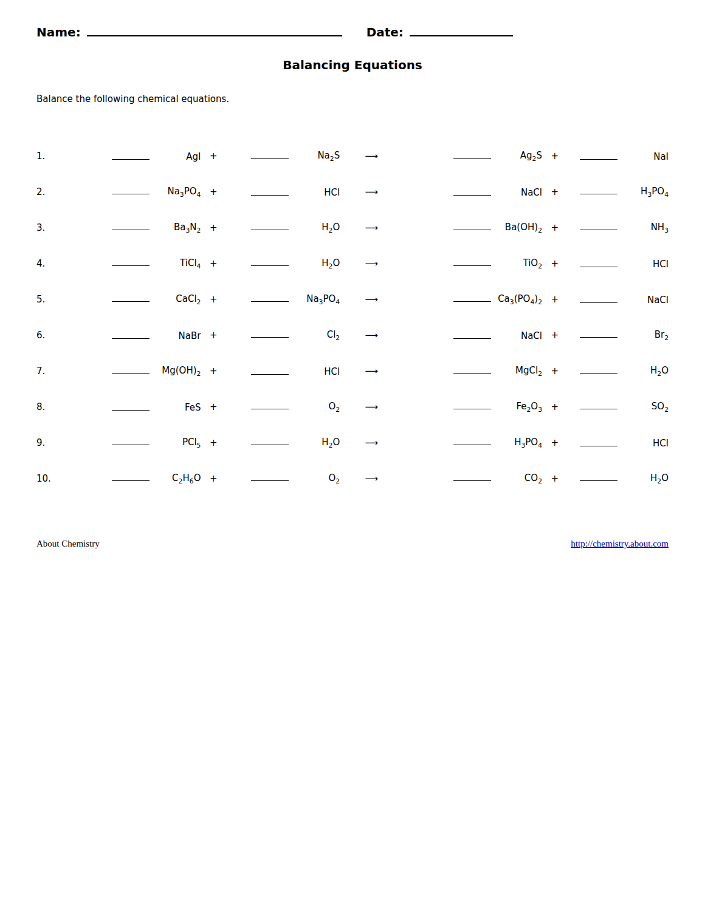Name: Date:
Balancing Equations
Balance the following chemical equations.
| 1. | AgI | + | Na 2 S | ⟶ | Ag 2 S | + | NaI |
| 2. | Na 3 PO 4 | + | HCl | ⟶ | NaCl | + | H 3 PO 4 |
| 3. | Ba 3 N 2 | + | H 2 O | ⟶ | Ba(OH) 2 | + | NH 3 |
| 4. | TiCl 4 | + | H 2 O | ⟶ | TiO 2 | + | HCl |
| 5. | CaCl 2 | + | Na 3 PO 4 | ⟶ | Ca 3 (PO 4 ) 2 | + | NaCl |
| 6. | NaBr | + | Cl 2 | ⟶ | NaCl | + | Br 2 |
| 7. | Mg(OH) 2 | + | HCl | ⟶ | MgCl 2 | + | H 2 O |
| 8. | FeS | + | O 2 | ⟶ | Fe 2 O 3 | + | SO 2 |
| 9. | PCl 5 | + | H 2 O | ⟶ | H 3 PO 4 | + | HCl |
| 10. | C 2 H 6 O | + | O 2 | ⟶ | CO 2 | + | H 2 O |
About Chemistry http://chemistry.about.com